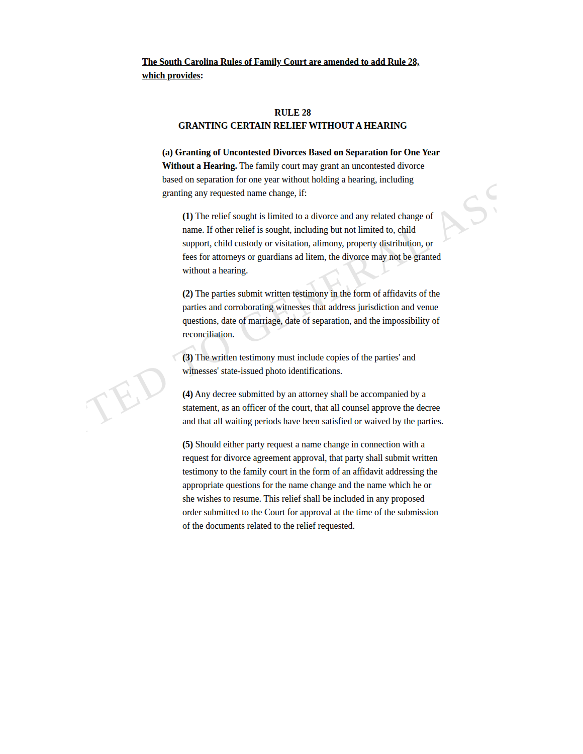SUBMITTED TO GENERAL ASSEMBLY
The South Carolina Rules of Family Court are amended to add Rule 28, which provides:
RULE 28 GRANTING CERTAIN RELIEF WITHOUT A HEARING
(a) Granting of Uncontested Divorces Based on Separation for One Year Without a Hearing. The family court may grant an uncontested divorce based on separation for one year without holding a hearing, including granting any requested name change, if:
(1) The relief sought is limited to a divorce and any related change of name. If other relief is sought, including but not limited to, child support, child custody or visitation, alimony, property distribution, or fees for attorneys or guardians ad litem, the divorce may not be granted without a hearing.
(2) The parties submit written testimony in the form of affidavits of the parties and corroborating witnesses that address jurisdiction and venue questions, date of marriage, date of separation, and the impossibility of reconciliation.
(3) The written testimony must include copies of the parties' and witnesses' state-issued photo identifications.
(4) Any decree submitted by an attorney shall be accompanied by a statement, as an officer of the court, that all counsel approve the decree and that all waiting periods have been satisfied or waived by the parties.
(5) Should either party request a name change in connection with a request for divorce agreement approval, that party shall submit written testimony to the family court in the form of an affidavit addressing the appropriate questions for the name change and the name which he or she wishes to resume. This relief shall be included in any proposed order submitted to the Court for approval at the time of the submission of the documents related to the relief requested.